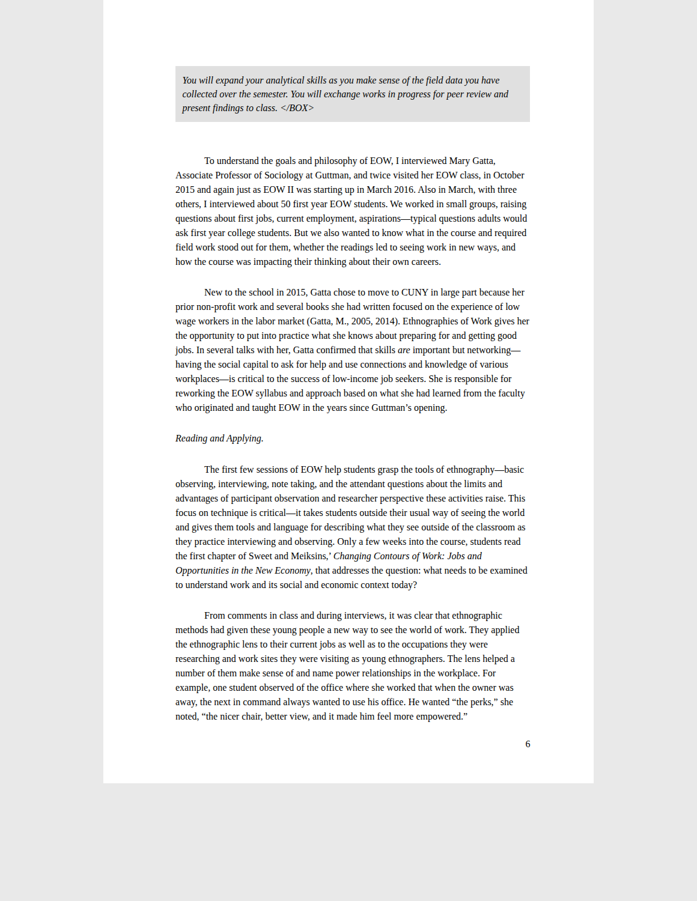You will expand your analytical skills as you make sense of the field data you have collected over the semester. You will exchange works in progress for peer review and present findings to class. </BOX>
To understand the goals and philosophy of EOW, I interviewed Mary Gatta, Associate Professor of Sociology at Guttman, and twice visited her EOW class, in October 2015 and again just as EOW II was starting up in March 2016. Also in March, with three others, I interviewed about 50 first year EOW students. We worked in small groups, raising questions about first jobs, current employment, aspirations—typical questions adults would ask first year college students. But we also wanted to know what in the course and required field work stood out for them, whether the readings led to seeing work in new ways, and how the course was impacting their thinking about their own careers.
New to the school in 2015, Gatta chose to move to CUNY in large part because her prior non-profit work and several books she had written focused on the experience of low wage workers in the labor market (Gatta, M., 2005, 2014). Ethnographies of Work gives her the opportunity to put into practice what she knows about preparing for and getting good jobs. In several talks with her, Gatta confirmed that skills are important but networking—having the social capital to ask for help and use connections and knowledge of various workplaces—is critical to the success of low-income job seekers. She is responsible for reworking the EOW syllabus and approach based on what she had learned from the faculty who originated and taught EOW in the years since Guttman’s opening.
Reading and Applying.
The first few sessions of EOW help students grasp the tools of ethnography—basic observing, interviewing, note taking, and the attendant questions about the limits and advantages of participant observation and researcher perspective these activities raise. This focus on technique is critical—it takes students outside their usual way of seeing the world and gives them tools and language for describing what they see outside of the classroom as they practice interviewing and observing. Only a few weeks into the course, students read the first chapter of Sweet and Meiksins,’ Changing Contours of Work: Jobs and Opportunities in the New Economy, that addresses the question: what needs to be examined to understand work and its social and economic context today?
From comments in class and during interviews, it was clear that ethnographic methods had given these young people a new way to see the world of work. They applied the ethnographic lens to their current jobs as well as to the occupations they were researching and work sites they were visiting as young ethnographers. The lens helped a number of them make sense of and name power relationships in the workplace. For example, one student observed of the office where she worked that when the owner was away, the next in command always wanted to use his office. He wanted “the perks,” she noted, “the nicer chair, better view, and it made him feel more empowered.”
6